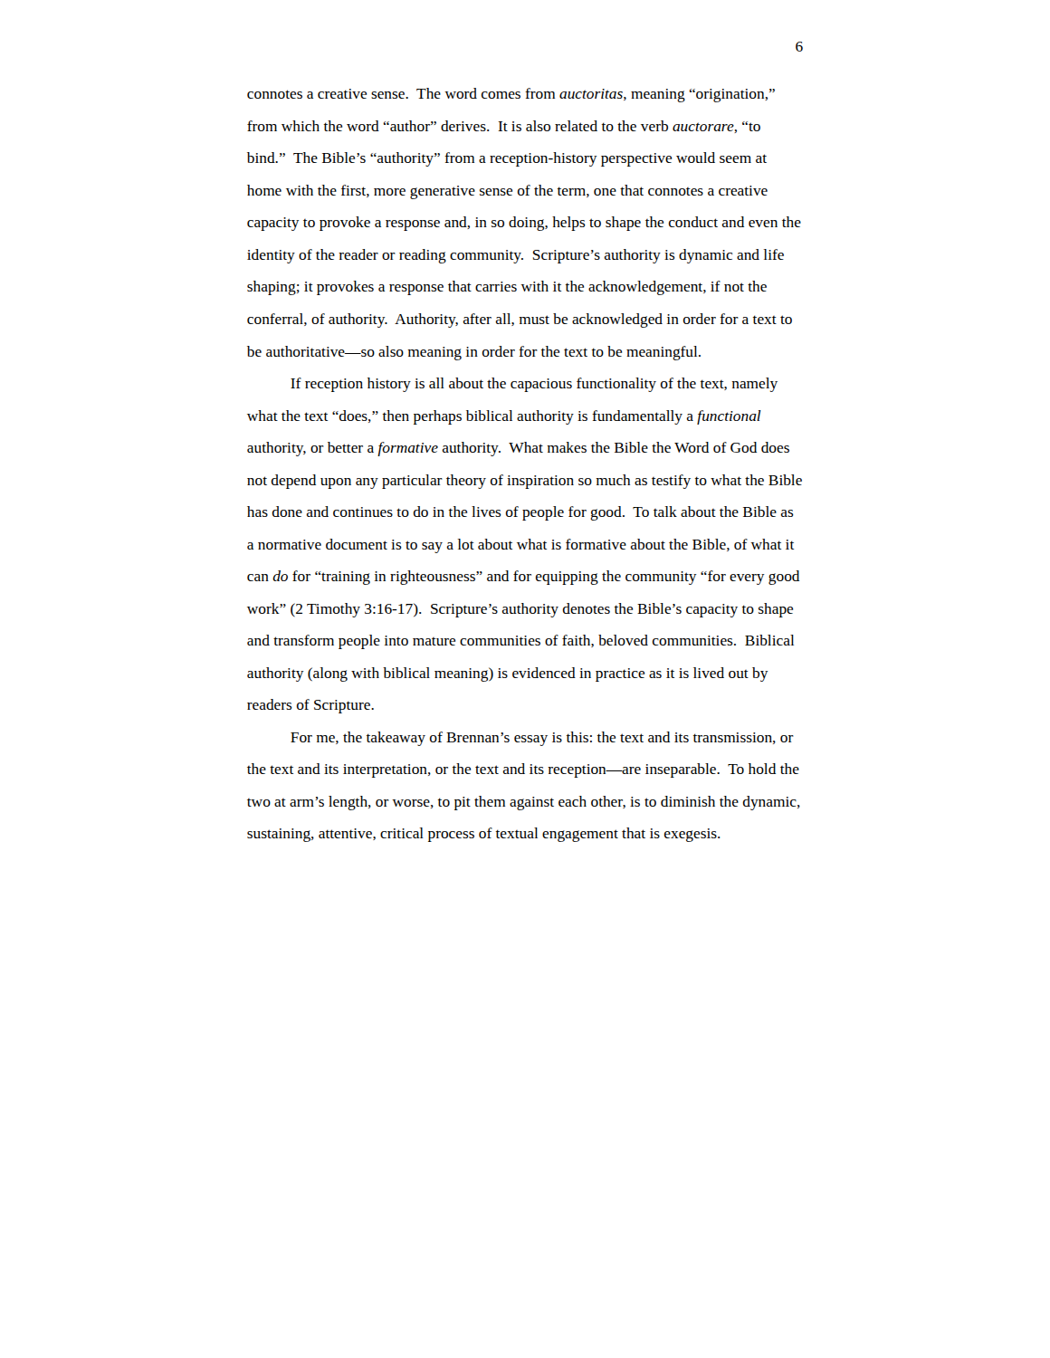6
connotes a creative sense. The word comes from auctoritas, meaning “origination,” from which the word “author” derives. It is also related to the verb auctorare, “to bind.” The Bible’s “authority” from a reception-history perspective would seem at home with the first, more generative sense of the term, one that connotes a creative capacity to provoke a response and, in so doing, helps to shape the conduct and even the identity of the reader or reading community. Scripture’s authority is dynamic and life shaping; it provokes a response that carries with it the acknowledgement, if not the conferral, of authority. Authority, after all, must be acknowledged in order for a text to be authoritative—so also meaning in order for the text to be meaningful.
If reception history is all about the capacious functionality of the text, namely what the text “does,” then perhaps biblical authority is fundamentally a functional authority, or better a formative authority. What makes the Bible the Word of God does not depend upon any particular theory of inspiration so much as testify to what the Bible has done and continues to do in the lives of people for good. To talk about the Bible as a normative document is to say a lot about what is formative about the Bible, of what it can do for “training in righteousness” and for equipping the community “for every good work” (2 Timothy 3:16-17). Scripture’s authority denotes the Bible’s capacity to shape and transform people into mature communities of faith, beloved communities. Biblical authority (along with biblical meaning) is evidenced in practice as it is lived out by readers of Scripture.
For me, the takeaway of Brennan’s essay is this: the text and its transmission, or the text and its interpretation, or the text and its reception—are inseparable. To hold the two at arm’s length, or worse, to pit them against each other, is to diminish the dynamic, sustaining, attentive, critical process of textual engagement that is exegesis.